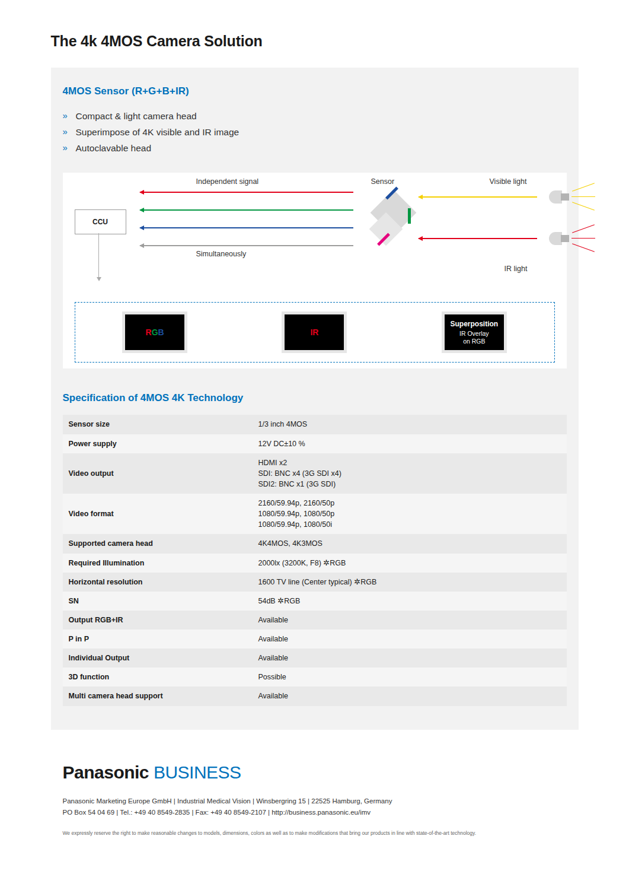The 4k 4MOS Camera Solution
4MOS Sensor (R+G+B+IR)
Compact & light camera head
Superimpose of 4K visible and IR image
Autoclavable head
Independent signal Sensor Visible light Simultaneously IR light
CCU
RGB
IR
Superposition IR Overlay
on RGB
Specification of 4MOS 4K Technology
| Sensor size | 1/3 inch 4MOS |
| Power supply | 12V DC±10 % |
| Video output | HDMI x2 SDI: BNC x4 (3G SDI x4) SDI2: BNC x1 (3G SDI) |
| Video format | 2160/59.94p, 2160/50p 1080/59.94p, 1080/50p 1080/59.94p, 1080/50i |
| Supported camera head | 4K4MOS, 4K3MOS |
| Required Illumination | 2000lx (3200K, F8) ✲RGB |
| Horizontal resolution | 1600 TV line (Center typical) ✲RGB |
| SN | 54dB ✲RGB |
| Output RGB+IR | Available |
| P in P | Available |
| Individual Output | Available |
| 3D function | Possible |
| Multi camera head support | Available |
Panasonic BUSINESS
Panasonic Marketing Europe GmbH | Industrial Medical Vision | Winsbergring 15 | 22525 Hamburg, Germany
PO Box 54 04 69 | Tel.: +49 40 8549-2835 | Fax: +49 40 8549-2107 | http://business.panasonic.eu/imv
We expressly reserve the right to make reasonable changes to models, dimensions, colors as well as to make modifications that bring our products in line with state-of-the-art technology.